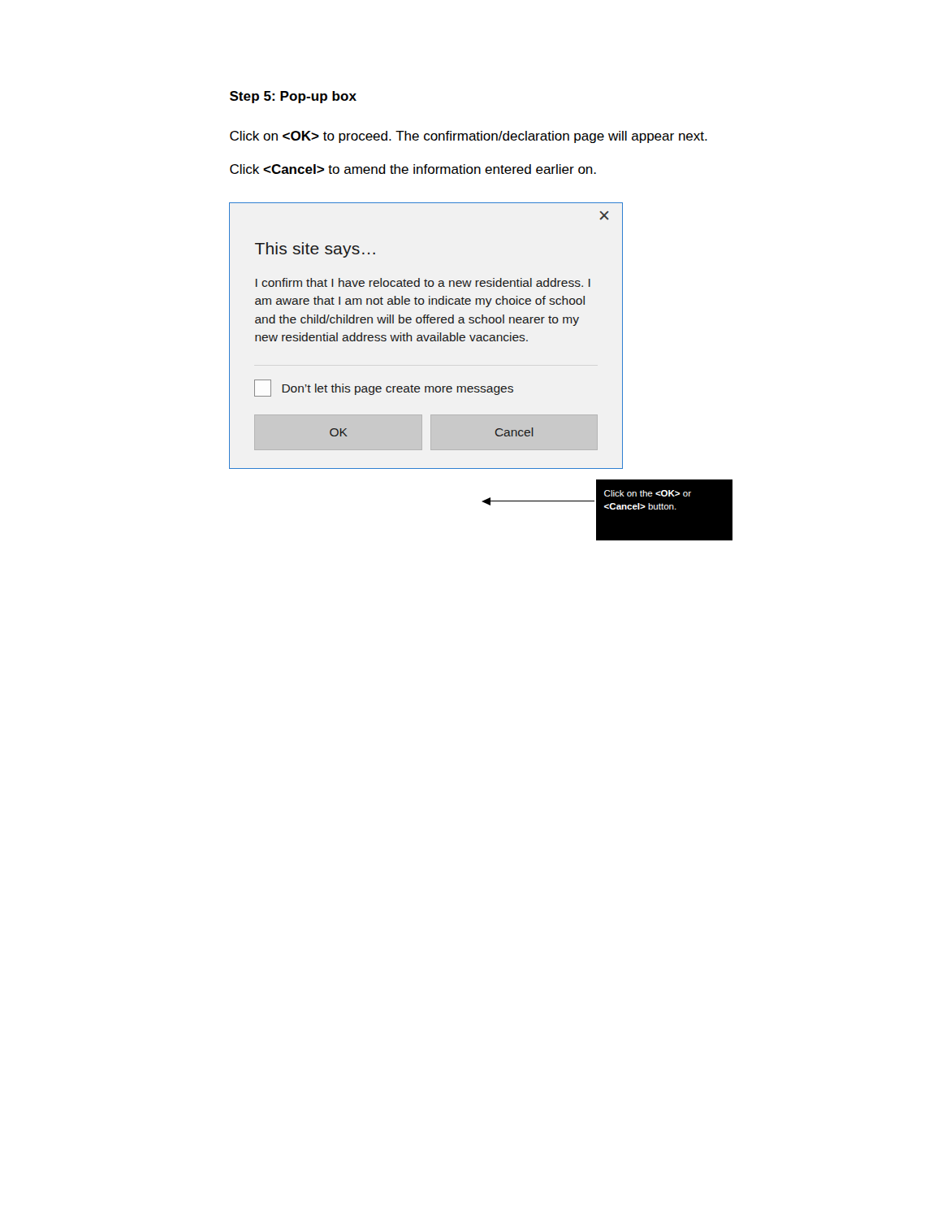Step 5: Pop-up box
Click on <OK> to proceed. The confirmation/declaration page will appear next.
Click <Cancel> to amend the information entered earlier on.
✕
This site says…
I confirm that I have relocated to a new residential address. I am aware that I am not able to indicate my choice of school and the child/children will be offered a school nearer to my new residential address with available vacancies.
Don’t let this page create more messages
OK
Cancel
Click on the <OK> or <Cancel> button.